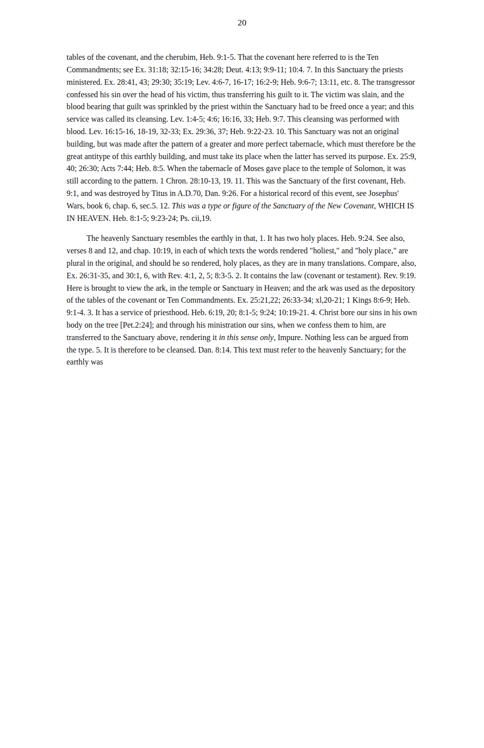20
tables of the covenant, and the cherubim, Heb. 9:1-5. That the covenant here referred to is the Ten Commandments; see Ex. 31:18; 32:15-16; 34:28; Deut. 4:13; 9:9-11; 10:4. 7. In this Sanctuary the priests ministered. Ex. 28:41, 43; 29:30; 35:19; Lev. 4:6-7, 16-17; 16:2-9; Heb. 9:6-7; 13:11, etc. 8. The transgressor confessed his sin over the head of his victim, thus transferring his guilt to it. The victim was slain, and the blood bearing that guilt was sprinkled by the priest within the Sanctuary had to be freed once a year; and this service was called its cleansing. Lev. 1:4-5; 4:6; 16:16, 33; Heb. 9:7. This cleansing was performed with blood. Lev. 16:15-16, 18-19, 32-33; Ex. 29:36, 37; Heb. 9:22-23. 10. This Sanctuary was not an original building, but was made after the pattern of a greater and more perfect tabernacle, which must therefore be the great antitype of this earthly building, and must take its place when the latter has served its purpose. Ex. 25:9, 40; 26:30; Acts 7:44; Heb. 8:5. When the tabernacle of Moses gave place to the temple of Solomon, it was still according to the pattern. 1 Chron. 28:10-13, 19. 11. This was the Sanctuary of the first covenant, Heb. 9:1, and was destroyed by Titus in A.D.70, Dan. 9:26. For a historical record of this event, see Josephus' Wars, book 6, chap. 6, sec.5. 12. This was a type or figure of the Sanctuary of the New Covenant, WHICH IS IN HEAVEN. Heb. 8:1-5; 9:23-24; Ps. cii,19.
The heavenly Sanctuary resembles the earthly in that, 1. It has two holy places. Heb. 9:24. See also, verses 8 and 12, and chap. 10:19, in each of which texts the words rendered "holiest," and "holy place," are plural in the original, and should be so rendered, holy places, as they are in many translations. Compare, also, Ex. 26:31-35, and 30:1, 6, with Rev. 4:1, 2, 5; 8:3-5. 2. It contains the law (covenant or testament). Rev. 9:19. Here is brought to view the ark, in the temple or Sanctuary in Heaven; and the ark was used as the depository of the tables of the covenant or Ten Commandments. Ex. 25:21,22; 26:33-34; xl,20-21; 1 Kings 8:6-9; Heb. 9:1-4. 3. It has a service of priesthood. Heb. 6:19, 20; 8:1-5; 9:24; 10:19-21. 4. Christ bore our sins in his own body on the tree [Pet.2:24]; and through his ministration our sins, when we confess them to him, are transferred to the Sanctuary above, rendering it in this sense only, Impure. Nothing less can be argued from the type. 5. It is therefore to be cleansed. Dan. 8:14. This text must refer to the heavenly Sanctuary; for the earthly was